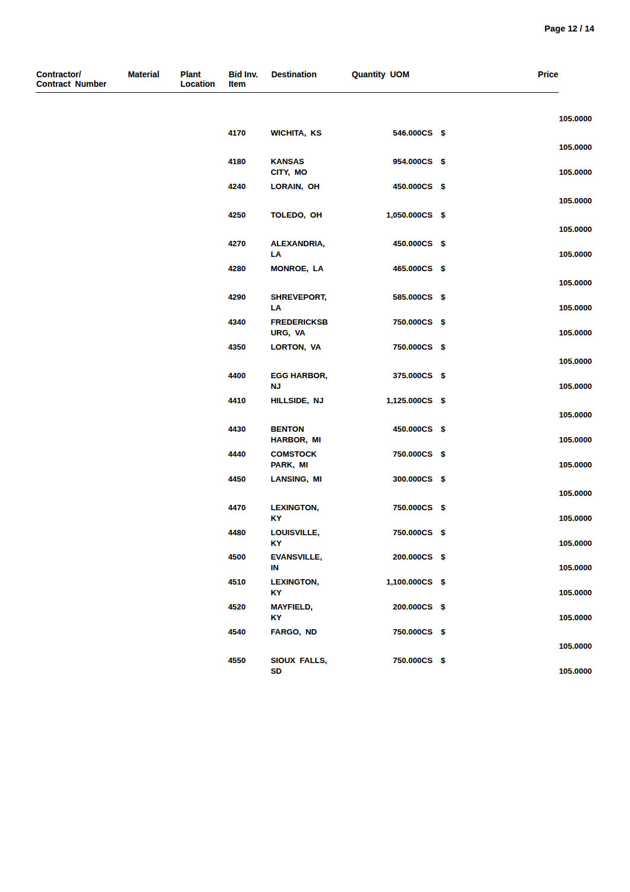Page 12 / 14
| Contractor/ Contract Number | Material | Plant Location | Bid Inv. Item | Destination | Quantity UOM | Price |
| --- | --- | --- | --- | --- | --- | --- |
| | | | | | | | 105.0000 |
| | | | 4170 | WICHITA, KS | 546.000CS | $ | |
| | 105.0000 |
| | | | 4180 | KANSAS CITY, MO | 954.000CS | $ | 105.0000 |
| | | | 4240 | LORAIN, OH | 450.000CS | $ | |
| | 105.0000 |
| | | | 4250 | TOLEDO, OH | 1,050.000CS | $ | |
| | 105.0000 |
| | | | 4270 | ALEXANDRIA, LA | 450.000CS | $ | 105.0000 |
| | | | 4280 | MONROE, LA | 465.000CS | $ | |
| | 105.0000 |
| | | | 4290 | SHREVEPORT, LA | 585.000CS | $ | 105.0000 |
| | | | 4340 | FREDERICKSB URG, VA | 750.000CS | $ | 105.0000 |
| | | | 4350 | LORTON, VA | 750.000CS | $ | |
| | 105.0000 |
| | | | 4400 | EGG HARBOR, NJ | 375.000CS | $ | 105.0000 |
| | | | 4410 | HILLSIDE, NJ | 1,125.000CS | $ | |
| | 105.0000 |
| | | | 4430 | BENTON HARBOR, MI | 450.000CS | $ | 105.0000 |
| | | | 4440 | COMSTOCK PARK, MI | 750.000CS | $ | 105.0000 |
| | | | 4450 | LANSING, MI | 300.000CS | $ | |
| | 105.0000 |
| | | | 4470 | LEXINGTON, KY | 750.000CS | $ | 105.0000 |
| | | | 4480 | LOUISVILLE, KY | 750.000CS | $ | 105.0000 |
| | | | 4500 | EVANSVILLE, IN | 200.000CS | $ | 105.0000 |
| | | | 4510 | LEXINGTON, KY | 1,100.000CS | $ | 105.0000 |
| | | | 4520 | MAYFIELD, KY | 200.000CS | $ | 105.0000 |
| | | | 4540 | FARGO, ND | 750.000CS | $ | |
| | 105.0000 |
| | | | 4550 | SIOUX FALLS, SD | 750.000CS | $ | 105.0000 |